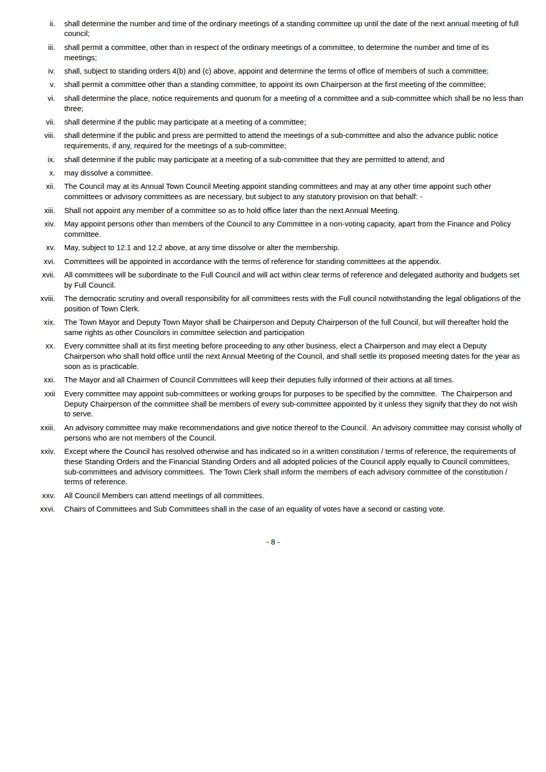ii. shall determine the number and time of the ordinary meetings of a standing committee up until the date of the next annual meeting of full council;
iii. shall permit a committee, other than in respect of the ordinary meetings of a committee, to determine the number and time of its meetings;
iv. shall, subject to standing orders 4(b) and (c) above, appoint and determine the terms of office of members of such a committee;
v. shall permit a committee other than a standing committee, to appoint its own Chairperson at the first meeting of the committee;
vi. shall determine the place, notice requirements and quorum for a meeting of a committee and a sub-committee which shall be no less than three;
vii. shall determine if the public may participate at a meeting of a committee;
viii. shall determine if the public and press are permitted to attend the meetings of a sub-committee and also the advance public notice requirements, if any, required for the meetings of a sub-committee;
ix. shall determine if the public may participate at a meeting of a sub-committee that they are permitted to attend; and
x. may dissolve a committee.
xii. The Council may at its Annual Town Council Meeting appoint standing committees and may at any other time appoint such other committees or advisory committees as are necessary, but subject to any statutory provision on that behalf: -
xiii. Shall not appoint any member of a committee so as to hold office later than the next Annual Meeting.
xiv. May appoint persons other than members of the Council to any Committee in a non-voting capacity, apart from the Finance and Policy committee.
xv. May, subject to 12.1 and 12.2 above, at any time dissolve or alter the membership.
xvi. Committees will be appointed in accordance with the terms of reference for standing committees at the appendix.
xvii. All committees will be subordinate to the Full Council and will act within clear terms of reference and delegated authority and budgets set by Full Council.
xviii. The democratic scrutiny and overall responsibility for all committees rests with the Full council notwithstanding the legal obligations of the position of Town Clerk.
xix. The Town Mayor and Deputy Town Mayor shall be Chairperson and Deputy Chairperson of the full Council, but will thereafter hold the same rights as other Councilors in committee selection and participation
xx. Every committee shall at its first meeting before proceeding to any other business, elect a Chairperson and may elect a Deputy Chairperson who shall hold office until the next Annual Meeting of the Council, and shall settle its proposed meeting dates for the year as soon as is practicable.
xxi. The Mayor and all Chairmen of Council Committees will keep their deputies fully informed of their actions at all times.
xxii Every committee may appoint sub-committees or working groups for purposes to be specified by the committee. The Chairperson and Deputy Chairperson of the committee shall be members of every sub-committee appointed by it unless they signify that they do not wish to serve.
xxiii. An advisory committee may make recommendations and give notice thereof to the Council. An advisory committee may consist wholly of persons who are not members of the Council.
xxiv. Except where the Council has resolved otherwise and has indicated so in a written constitution / terms of reference, the requirements of these Standing Orders and the Financial Standing Orders and all adopted policies of the Council apply equally to Council committees, sub-committees and advisory committees. The Town Clerk shall inform the members of each advisory committee of the constitution / terms of reference.
xxv. All Council Members can attend meetings of all committees.
xxvi. Chairs of Committees and Sub Committees shall in the case of an equality of votes have a second or casting vote.
- 8 -